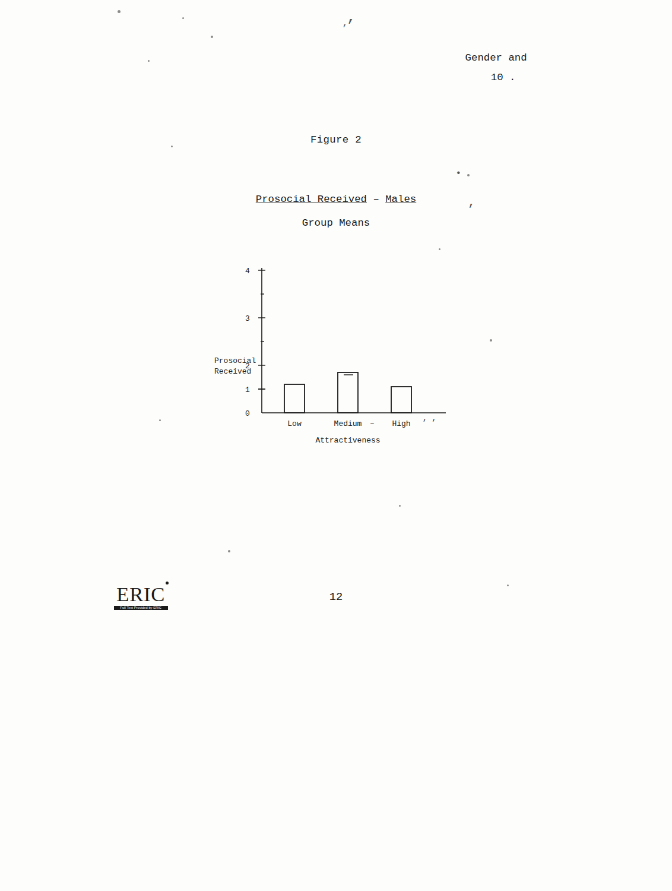’
’
•
’
Gender and 10
Figure 2
Prosocial Received – Males
Group Means
4 3 2 1 0 Prosocial Received Bars: value 1.2, 1.7, 1.1 (1 unit = 40px, baseline y=262) Low Medium High – ’ ’ Attractiveness
ERIC
Full Text Provided by ERIC
12